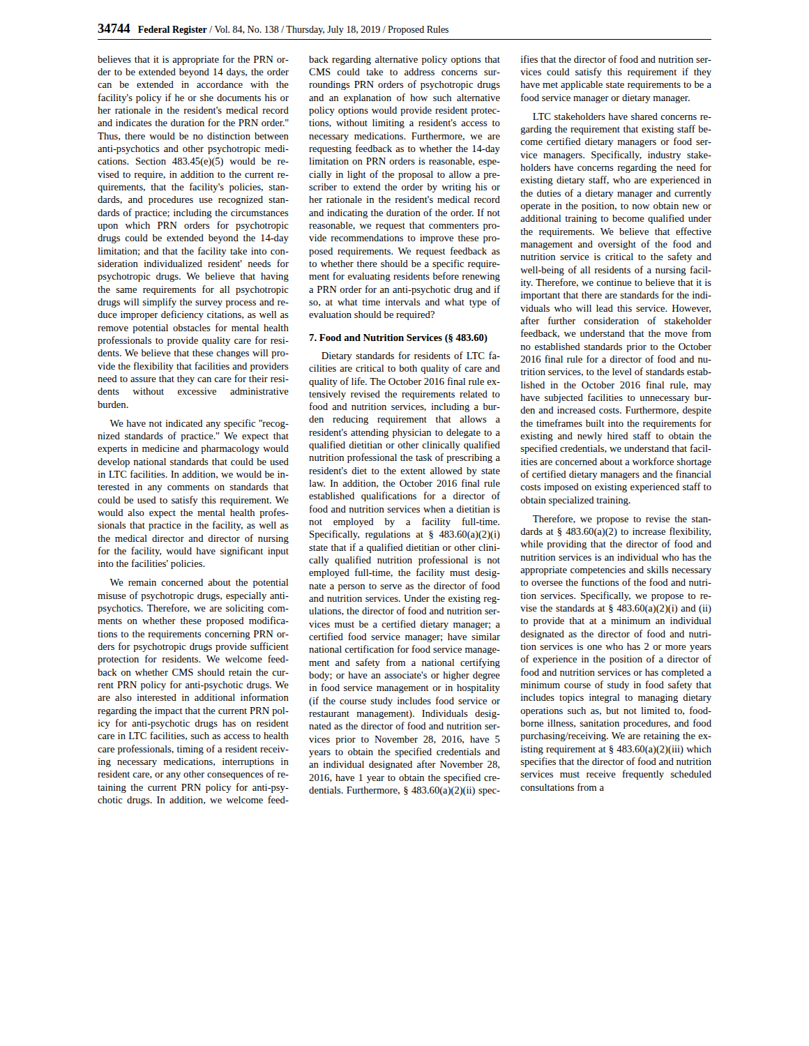34744 Federal Register / Vol. 84, No. 138 / Thursday, July 18, 2019 / Proposed Rules
believes that it is appropriate for the PRN order to be extended beyond 14 days, the order can be extended in accordance with the facility's policy if he or she documents his or her rationale in the resident's medical record and indicates the duration for the PRN order.'' Thus, there would be no distinction between anti-psychotics and other psychotropic medications. Section 483.45(e)(5) would be revised to require, in addition to the current requirements, that the facility's policies, standards, and procedures use recognized standards of practice; including the circumstances upon which PRN orders for psychotropic drugs could be extended beyond the 14-day limitation; and that the facility take into consideration individualized resident' needs for psychotropic drugs. We believe that having the same requirements for all psychotropic drugs will simplify the survey process and reduce improper deficiency citations, as well as remove potential obstacles for mental health professionals to provide quality care for residents. We believe that these changes will provide the flexibility that facilities and providers need to assure that they can care for their residents without excessive administrative burden.
We have not indicated any specific ''recognized standards of practice.'' We expect that experts in medicine and pharmacology would develop national standards that could be used in LTC facilities. In addition, we would be interested in any comments on standards that could be used to satisfy this requirement. We would also expect the mental health professionals that practice in the facility, as well as the medical director and director of nursing for the facility, would have significant input into the facilities' policies.
We remain concerned about the potential misuse of psychotropic drugs, especially anti-psychotics. Therefore, we are soliciting comments on whether these proposed modifications to the requirements concerning PRN orders for psychotropic drugs provide sufficient protection for residents. We welcome feedback on whether CMS should retain the current PRN policy for anti-psychotic drugs. We are also interested in additional information regarding the impact that the current PRN policy for anti-psychotic drugs has on resident care in LTC facilities, such as access to health care professionals, timing of a resident receiving necessary medications, interruptions in resident care, or any other consequences of retaining the current PRN policy for anti-psychotic drugs. In addition, we welcome feedback regarding alternative policy options that CMS could take to address concerns surroundings PRN orders of psychotropic drugs and an explanation of how such alternative policy options would provide resident protections, without limiting a resident's access to necessary medications. Furthermore, we are requesting feedback as to whether the 14-day limitation on PRN orders is reasonable, especially in light of the proposal to allow a prescriber to extend the order by writing his or her rationale in the resident's medical record and indicating the duration of the order. If not reasonable, we request that commenters provide recommendations to improve these proposed requirements. We request feedback as to whether there should be a specific requirement for evaluating residents before renewing a PRN order for an anti-psychotic drug and if so, at what time intervals and what type of evaluation should be required?
7. Food and Nutrition Services (§ 483.60)
Dietary standards for residents of LTC facilities are critical to both quality of care and quality of life. The October 2016 final rule extensively revised the requirements related to food and nutrition services, including a burden reducing requirement that allows a resident's attending physician to delegate to a qualified dietitian or other clinically qualified nutrition professional the task of prescribing a resident's diet to the extent allowed by state law. In addition, the October 2016 final rule established qualifications for a director of food and nutrition services when a dietitian is not employed by a facility full-time. Specifically, regulations at § 483.60(a)(2)(i) state that if a qualified dietitian or other clinically qualified nutrition professional is not employed full-time, the facility must designate a person to serve as the director of food and nutrition services. Under the existing regulations, the director of food and nutrition services must be a certified dietary manager; a certified food service manager; have similar national certification for food service management and safety from a national certifying body; or have an associate's or higher degree in food service management or in hospitality (if the course study includes food service or restaurant management). Individuals designated as the director of food and nutrition services prior to November 28, 2016, have 5 years to obtain the specified credentials and an individual designated after November 28, 2016, have 1 year to obtain the specified credentials. Furthermore, § 483.60(a)(2)(ii) specifies that the director of food and nutrition services could satisfy this requirement if they have met applicable state requirements to be a food service manager or dietary manager.
LTC stakeholders have shared concerns regarding the requirement that existing staff become certified dietary managers or food service managers. Specifically, industry stakeholders have concerns regarding the need for existing dietary staff, who are experienced in the duties of a dietary manager and currently operate in the position, to now obtain new or additional training to become qualified under the requirements. We believe that effective management and oversight of the food and nutrition service is critical to the safety and well-being of all residents of a nursing facility. Therefore, we continue to believe that it is important that there are standards for the individuals who will lead this service. However, after further consideration of stakeholder feedback, we understand that the move from no established standards prior to the October 2016 final rule for a director of food and nutrition services, to the level of standards established in the October 2016 final rule, may have subjected facilities to unnecessary burden and increased costs. Furthermore, despite the timeframes built into the requirements for existing and newly hired staff to obtain the specified credentials, we understand that facilities are concerned about a workforce shortage of certified dietary managers and the financial costs imposed on existing experienced staff to obtain specialized training.
Therefore, we propose to revise the standards at § 483.60(a)(2) to increase flexibility, while providing that the director of food and nutrition services is an individual who has the appropriate competencies and skills necessary to oversee the functions of the food and nutrition services. Specifically, we propose to revise the standards at § 483.60(a)(2)(i) and (ii) to provide that at a minimum an individual designated as the director of food and nutrition services is one who has 2 or more years of experience in the position of a director of food and nutrition services or has completed a minimum course of study in food safety that includes topics integral to managing dietary operations such as, but not limited to, foodborne illness, sanitation procedures, and food purchasing/receiving. We are retaining the existing requirement at § 483.60(a)(2)(iii) which specifies that the director of food and nutrition services must receive frequently scheduled consultations from a